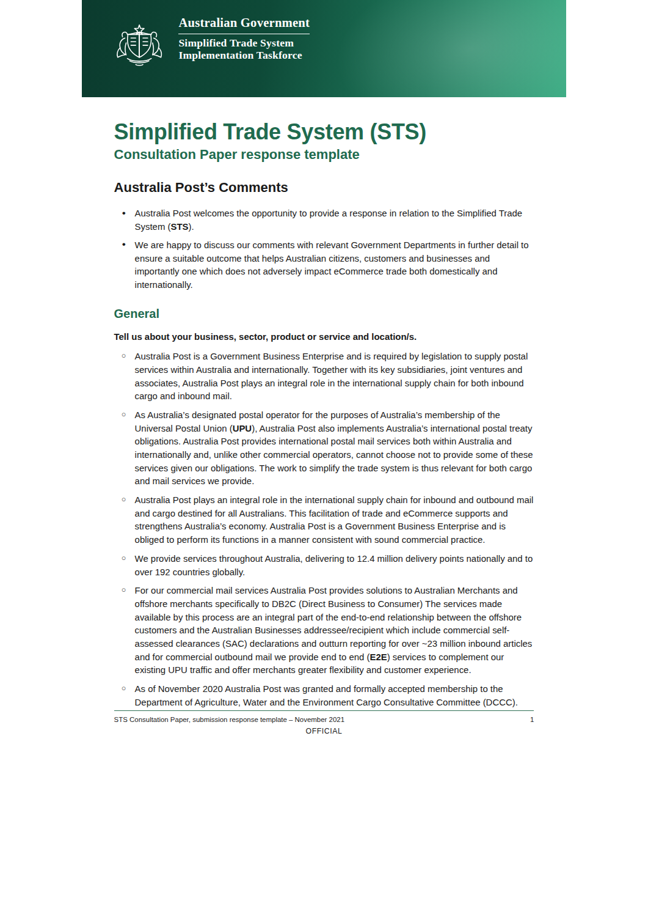Australian Government
Simplified Trade System
Implementation Taskforce
Simplified Trade System (STS) Consultation Paper response template
Australia Post’s Comments
Australia Post welcomes the opportunity to provide a response in relation to the Simplified Trade System (STS).
We are happy to discuss our comments with relevant Government Departments in further detail to ensure a suitable outcome that helps Australian citizens, customers and businesses and importantly one which does not adversely impact eCommerce trade both domestically and internationally.
General
Tell us about your business, sector, product or service and location/s.
Australia Post is a Government Business Enterprise and is required by legislation to supply postal services within Australia and internationally. Together with its key subsidiaries, joint ventures and associates, Australia Post plays an integral role in the international supply chain for both inbound cargo and inbound mail.
As Australia’s designated postal operator for the purposes of Australia’s membership of the Universal Postal Union (UPU), Australia Post also implements Australia’s international postal treaty obligations. Australia Post provides international postal mail services both within Australia and internationally and, unlike other commercial operators, cannot choose not to provide some of these services given our obligations. The work to simplify the trade system is thus relevant for both cargo and mail services we provide.
Australia Post plays an integral role in the international supply chain for inbound and outbound mail and cargo destined for all Australians. This facilitation of trade and eCommerce supports and strengthens Australia’s economy. Australia Post is a Government Business Enterprise and is obliged to perform its functions in a manner consistent with sound commercial practice.
We provide services throughout Australia, delivering to 12.4 million delivery points nationally and to over 192 countries globally.
For our commercial mail services Australia Post provides solutions to Australian Merchants and offshore merchants specifically to DB2C (Direct Business to Consumer) The services made available by this process are an integral part of the end-to-end relationship between the offshore customers and the Australian Businesses addressee/recipient which include commercial self-assessed clearances (SAC) declarations and outturn reporting for over ~23 million inbound articles and for commercial outbound mail we provide end to end (E2E) services to complement our existing UPU traffic and offer merchants greater flexibility and customer experience.
As of November 2020 Australia Post was granted and formally accepted membership to the Department of Agriculture, Water and the Environment Cargo Consultative Committee (DCCC).
STS Consultation Paper, submission response template – November 2021
1
OFFICIAL